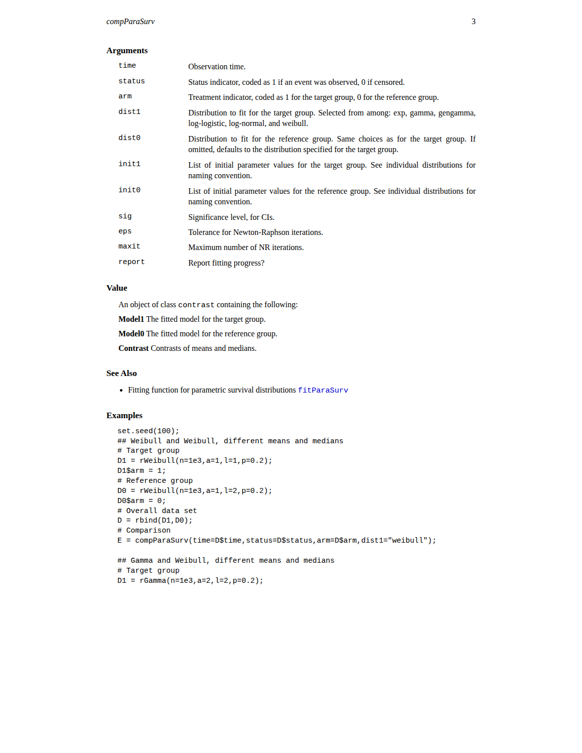compParaSurv 3
Arguments
time
Observation time.
status
Status indicator, coded as 1 if an event was observed, 0 if censored.
arm
Treatment indicator, coded as 1 for the target group, 0 for the reference group.
dist1
Distribution to fit for the target group. Selected from among: exp, gamma, gengamma, log-logistic, log-normal, and weibull.
dist0
Distribution to fit for the reference group. Same choices as for the target group. If omitted, defaults to the distribution specified for the target group.
init1
List of initial parameter values for the target group. See individual distributions for naming convention.
init0
List of initial parameter values for the reference group. See individual distributions for naming convention.
sig
Significance level, for CIs.
eps
Tolerance for Newton-Raphson iterations.
maxit
Maximum number of NR iterations.
report
Report fitting progress?
Value
An object of class contrast containing the following:
Model1 The fitted model for the target group.
Model0 The fitted model for the reference group.
Contrast Contrasts of means and medians.
See Also
Fitting function for parametric survival distributions fitParaSurv
Examples
set.seed(100);
## Weibull and Weibull, different means and medians
# Target group
D1 = rWeibull(n=1e3,a=1,l=1,p=0.2);
D1$arm = 1;
# Reference group
D0 = rWeibull(n=1e3,a=1,l=2,p=0.2);
D0$arm = 0;
# Overall data set
D = rbind(D1,D0);
# Comparison
E = compParaSurv(time=D$time,status=D$status,arm=D$arm,dist1="weibull");

## Gamma and Weibull, different means and medians
# Target group
D1 = rGamma(n=1e3,a=2,l=2,p=0.2);